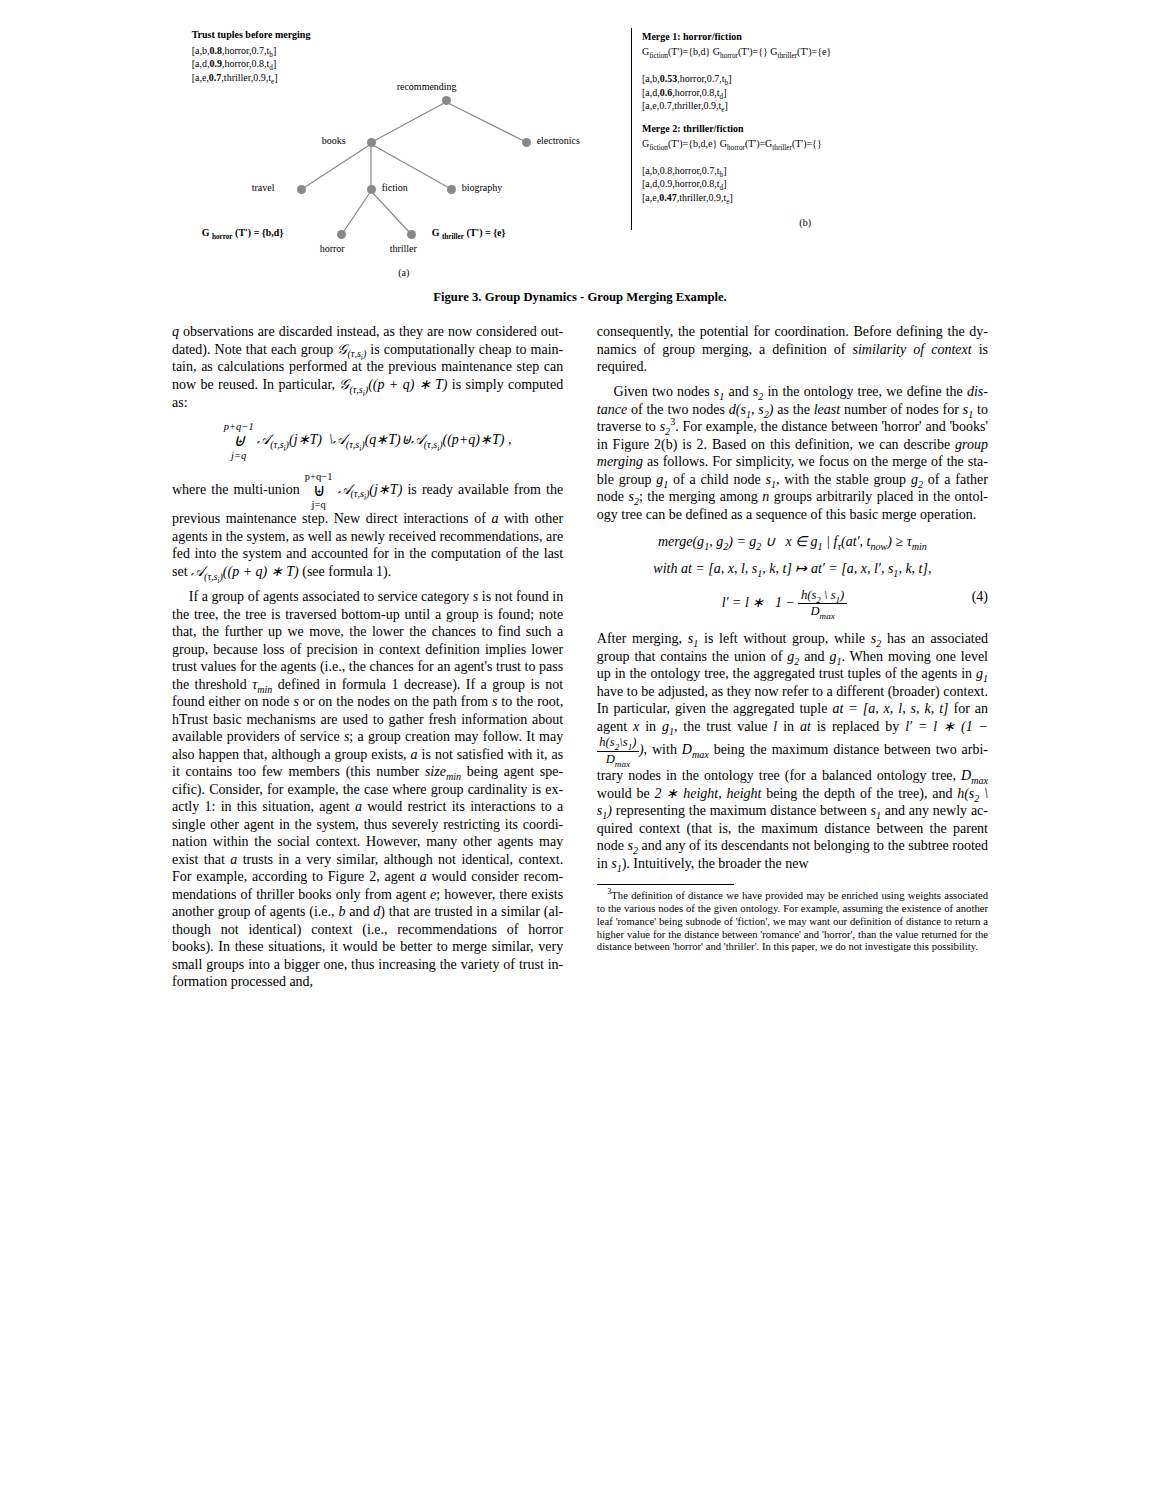Trust tuples before merging
[a,b,0.8,horror,0.7,tb]
[a,d,0.9,horror,0.8,td]
[a,e,0.7,thriller,0.9,te]
recommending books electronics travel fiction biography horror thriller G horror (T') = {b,d} G thriller (T') = {e}
(a)
Merge 1: horror/fiction
Gfiction(T')={b,d} Ghorror(T')={} Gthriller(T')={e}
[a,b,0.53,horror,0.7,tb]
[a,d,0.6,horror,0.8,td]
[a,e,0.7,thriller,0.9,te]
Merge 2: thriller/fiction
Gfiction(T')={b,d,e} Ghorror(T')=Gthriller(T')={}
[a,b,0.8,horror,0.7,tb]
[a,d,0.9,horror,0.8,td]
[a,e,0.47,thriller,0.9,te]
(b)
Figure 3. Group Dynamics - Group Merging Example.
q observations are discarded instead, as they are now considered outdated). Note that each group 𝒢(τ,si) is computationally cheap to maintain, as calculations performed at the previous maintenance step can now be reused. In particular, 𝒢(τ,si)((p + q) ∗ T) is simply computed as:
p+q−1⊎j=q 𝒜(τ,si)(j∗T) \𝒜(τ,si)(q∗T)⊎𝒜(τ,si)((p+q)∗T) ,
where the multi-union p+q−1⊎j=q 𝒜(τ,si)(j∗T) is ready available from the previous maintenance step. New direct interactions of a with other agents in the system, as well as newly received recommendations, are fed into the system and accounted for in the computation of the last set 𝒜(τ,si)((p + q) ∗ T) (see formula 1).
If a group of agents associated to service category s is not found in the tree, the tree is traversed bottom-up until a group is found; note that, the further up we move, the lower the chances to find such a group, because loss of precision in context definition implies lower trust values for the agents (i.e., the chances for an agent's trust to pass the threshold τmin defined in formula 1 decrease). If a group is not found either on node s or on the nodes on the path from s to the root, hTrust basic mechanisms are used to gather fresh information about available providers of service s; a group creation may follow. It may also happen that, although a group exists, a is not satisfied with it, as it contains too few members (this number sizemin being agent specific). Consider, for example, the case where group cardinality is exactly 1: in this situation, agent a would restrict its interactions to a single other agent in the system, thus severely restricting its coordination within the social context. However, many other agents may exist that a trusts in a very similar, although not identical, context. For example, according to Figure 2, agent a would consider recommendations of thriller books only from agent e; however, there exists another group of agents (i.e., b and d) that are trusted in a similar (although not identical) context (i.e., recommendations of horror books). In these situations, it would be better to merge similar, very small groups into a bigger one, thus increasing the variety of trust information processed and,
consequently, the potential for coordination. Before defining the dynamics of group merging, a definition of similarity of context is required.
Given two nodes s1 and s2 in the ontology tree, we define the distance of the two nodes d(s1, s2) as the least number of nodes for s1 to traverse to s23. For example, the distance between 'horror' and 'books' in Figure 2(b) is 2. Based on this definition, we can describe group merging as follows. For simplicity, we focus on the merge of the stable group g1 of a child node s1, with the stable group g2 of a father node s2; the merging among n groups arbitrarily placed in the ontology tree can be defined as a sequence of this basic merge operation.
merge(g1, g2) = g2 ∪ x ∈ g1 | fτ(at′, tnow) ≥ τmin
with at = [a, x, l, s1, k, t] ↦ at′ = [a, x, l′, s1, k, t],
l′ = l ∗ 1 − h(s2 \ s1) Dmax (4)
After merging, s1 is left without group, while s2 has an associated group that contains the union of g2 and g1. When moving one level up in the ontology tree, the aggregated trust tuples of the agents in g1 have to be adjusted, as they now refer to a different (broader) context. In particular, given the aggregated tuple at = [a, x, l, s, k, t] for an agent x in g1, the trust value l in at is replaced by l′ = l ∗ (1 − h(s2\s1) Dmax), with Dmax being the maximum distance between two arbitrary nodes in the ontology tree (for a balanced ontology tree, Dmax would be 2 ∗ height, height being the depth of the tree), and h(s2 \ s1) representing the maximum distance between s1 and any newly acquired context (that is, the maximum distance between the parent node s2 and any of its descendants not belonging to the subtree rooted in s1). Intuitively, the broader the new
3The definition of distance we have provided may be enriched using weights associated to the various nodes of the given ontology. For example, assuming the existence of another leaf 'romance' being subnode of 'fiction', we may want our definition of distance to return a higher value for the distance between 'romance' and 'horror', than the value returned for the distance between 'horror' and 'thriller'. In this paper, we do not investigate this possibility.